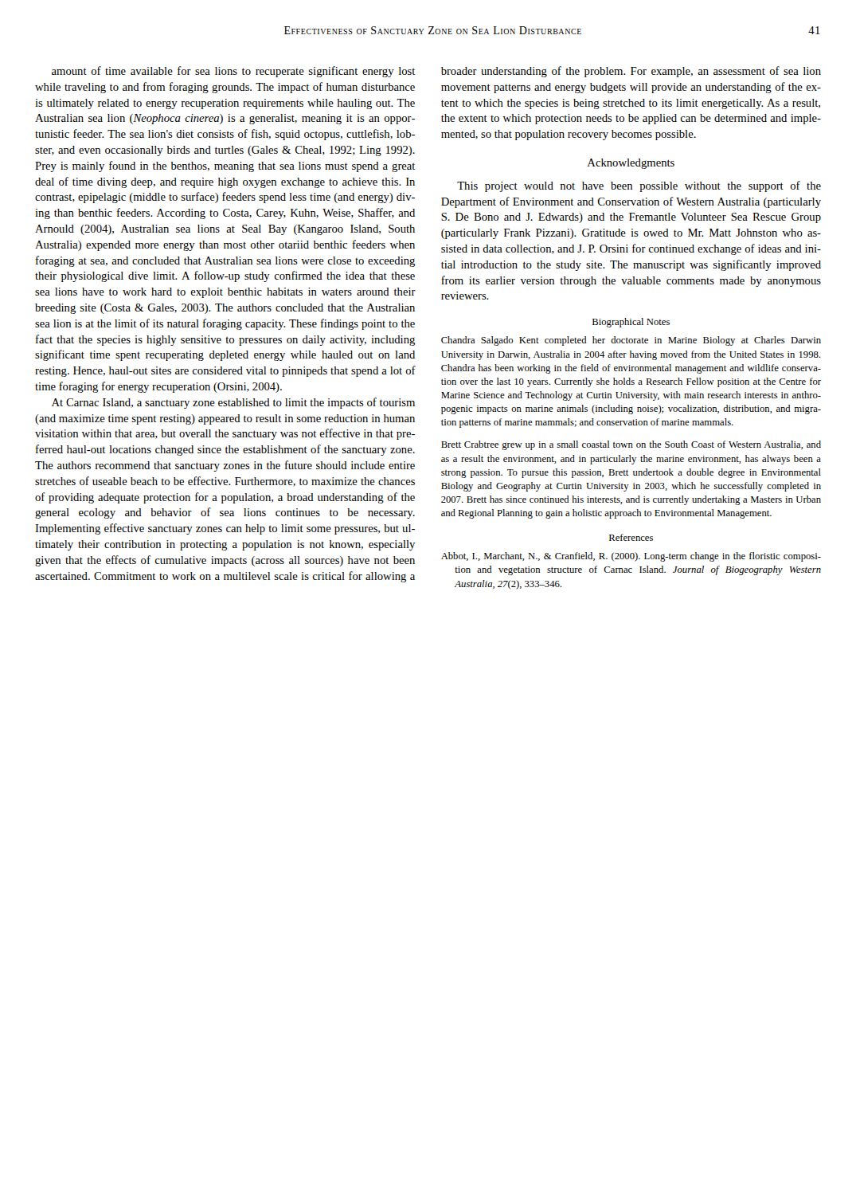Effectiveness of Sanctuary Zone on Sea Lion Disturbance 41
amount of time available for sea lions to recuperate significant energy lost while traveling to and from foraging grounds. The impact of human disturbance is ultimately related to energy recuperation requirements while hauling out. The Australian sea lion (Neophoca cinerea) is a generalist, meaning it is an opportunistic feeder. The sea lion's diet consists of fish, squid octopus, cuttlefish, lobster, and even occasionally birds and turtles (Gales & Cheal, 1992; Ling 1992). Prey is mainly found in the benthos, meaning that sea lions must spend a great deal of time diving deep, and require high oxygen exchange to achieve this. In contrast, epipelagic (middle to surface) feeders spend less time (and energy) diving than benthic feeders. According to Costa, Carey, Kuhn, Weise, Shaffer, and Arnould (2004), Australian sea lions at Seal Bay (Kangaroo Island, South Australia) expended more energy than most other otariid benthic feeders when foraging at sea, and concluded that Australian sea lions were close to exceeding their physiological dive limit. A follow-up study confirmed the idea that these sea lions have to work hard to exploit benthic habitats in waters around their breeding site (Costa & Gales, 2003). The authors concluded that the Australian sea lion is at the limit of its natural foraging capacity. These findings point to the fact that the species is highly sensitive to pressures on daily activity, including significant time spent recuperating depleted energy while hauled out on land resting. Hence, haul-out sites are considered vital to pinnipeds that spend a lot of time foraging for energy recuperation (Orsini, 2004).
At Carnac Island, a sanctuary zone established to limit the impacts of tourism (and maximize time spent resting) appeared to result in some reduction in human visitation within that area, but overall the sanctuary was not effective in that preferred haul-out locations changed since the establishment of the sanctuary zone. The authors recommend that sanctuary zones in the future should include entire stretches of useable beach to be effective. Furthermore, to maximize the chances of providing adequate protection for a population, a broad understanding of the general ecology and behavior of sea lions continues to be necessary. Implementing effective sanctuary zones can help to limit some pressures, but ultimately their contribution in protecting a population is not known, especially given that the effects of cumulative impacts (across all sources) have not been ascertained. Commitment to work on a multilevel scale is critical for allowing a broader understanding of the problem. For example, an assessment of sea lion movement patterns and energy budgets will provide an understanding of the extent to which the species is being stretched to its limit energetically. As a result, the extent to which protection needs to be applied can be determined and implemented, so that population recovery becomes possible.
Acknowledgments
This project would not have been possible without the support of the Department of Environment and Conservation of Western Australia (particularly S. De Bono and J. Edwards) and the Fremantle Volunteer Sea Rescue Group (particularly Frank Pizzani). Gratitude is owed to Mr. Matt Johnston who assisted in data collection, and J. P. Orsini for continued exchange of ideas and initial introduction to the study site. The manuscript was significantly improved from its earlier version through the valuable comments made by anonymous reviewers.
Biographical Notes
Chandra Salgado Kent completed her doctorate in Marine Biology at Charles Darwin University in Darwin, Australia in 2004 after having moved from the United States in 1998. Chandra has been working in the field of environmental management and wildlife conservation over the last 10 years. Currently she holds a Research Fellow position at the Centre for Marine Science and Technology at Curtin University, with main research interests in anthropogenic impacts on marine animals (including noise); vocalization, distribution, and migration patterns of marine mammals; and conservation of marine mammals.
Brett Crabtree grew up in a small coastal town on the South Coast of Western Australia, and as a result the environment, and in particularly the marine environment, has always been a strong passion. To pursue this passion, Brett undertook a double degree in Environmental Biology and Geography at Curtin University in 2003, which he successfully completed in 2007. Brett has since continued his interests, and is currently undertaking a Masters in Urban and Regional Planning to gain a holistic approach to Environmental Management.
References
Abbot, I., Marchant, N., & Cranfield, R. (2000). Long-term change in the floristic composition and vegetation structure of Carnac Island. Journal of Biogeography Western Australia, 27(2), 333–346.